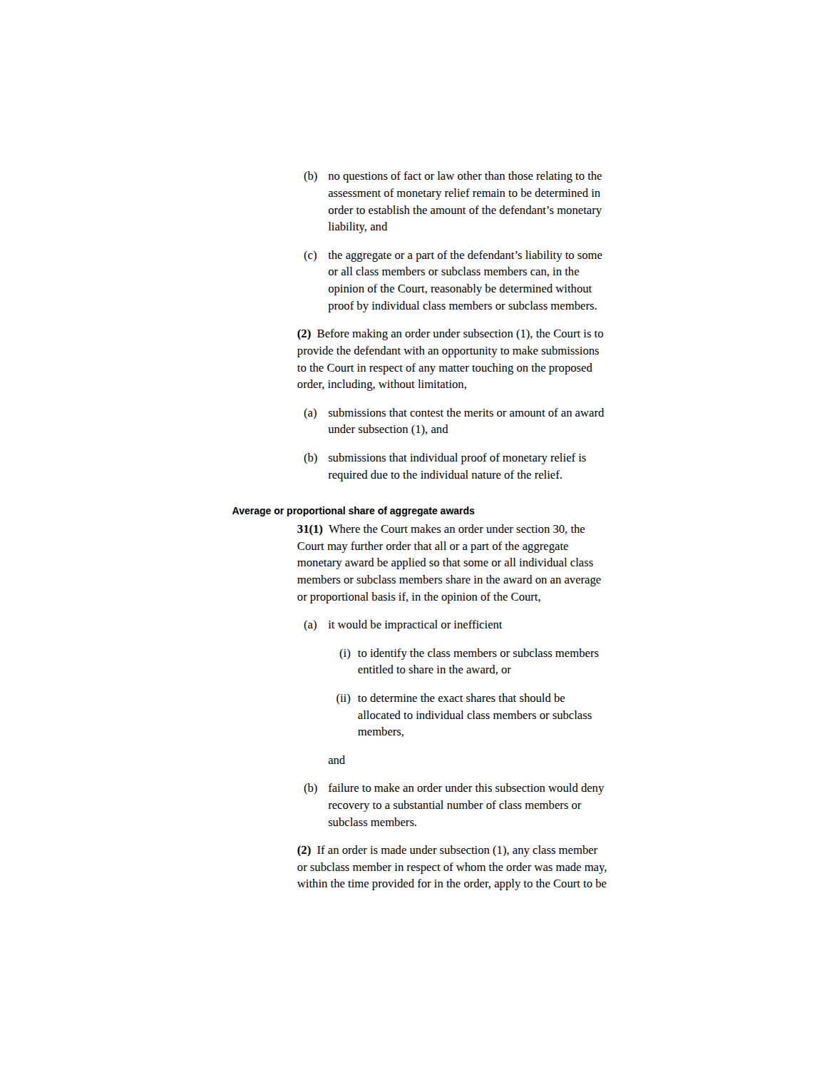(b)
no questions of fact or law other than those relating to the assessment of monetary relief remain to be determined in order to establish the amount of the defendant’s monetary liability, and
(c)
the aggregate or a part of the defendant’s liability to some or all class members or subclass members can, in the opinion of the Court, reasonably be determined without proof by individual class members or subclass members.
(2) Before making an order under subsection (1), the Court is to provide the defendant with an opportunity to make submissions to the Court in respect of any matter touching on the proposed order, including, without limitation,
(a)
submissions that contest the merits or amount of an award under subsection (1), and
(b)
submissions that individual proof of monetary relief is required due to the individual nature of the relief.
Average or proportional share of aggregate awards
31(1) Where the Court makes an order under section 30, the Court may further order that all or a part of the aggregate monetary award be applied so that some or all individual class members or subclass members share in the award on an average or proportional basis if, in the opinion of the Court,
(a)
it would be impractical or inefficient
(i)
to identify the class members or subclass members entitled to share in the award, or
(ii)
to determine the exact shares that should be allocated to individual class members or subclass members,
and
(b)
failure to make an order under this subsection would deny recovery to a substantial number of class members or subclass members.
(2) If an order is made under subsection (1), any class member or subclass member in respect of whom the order was made may, within the time provided for in the order, apply to the Court to be